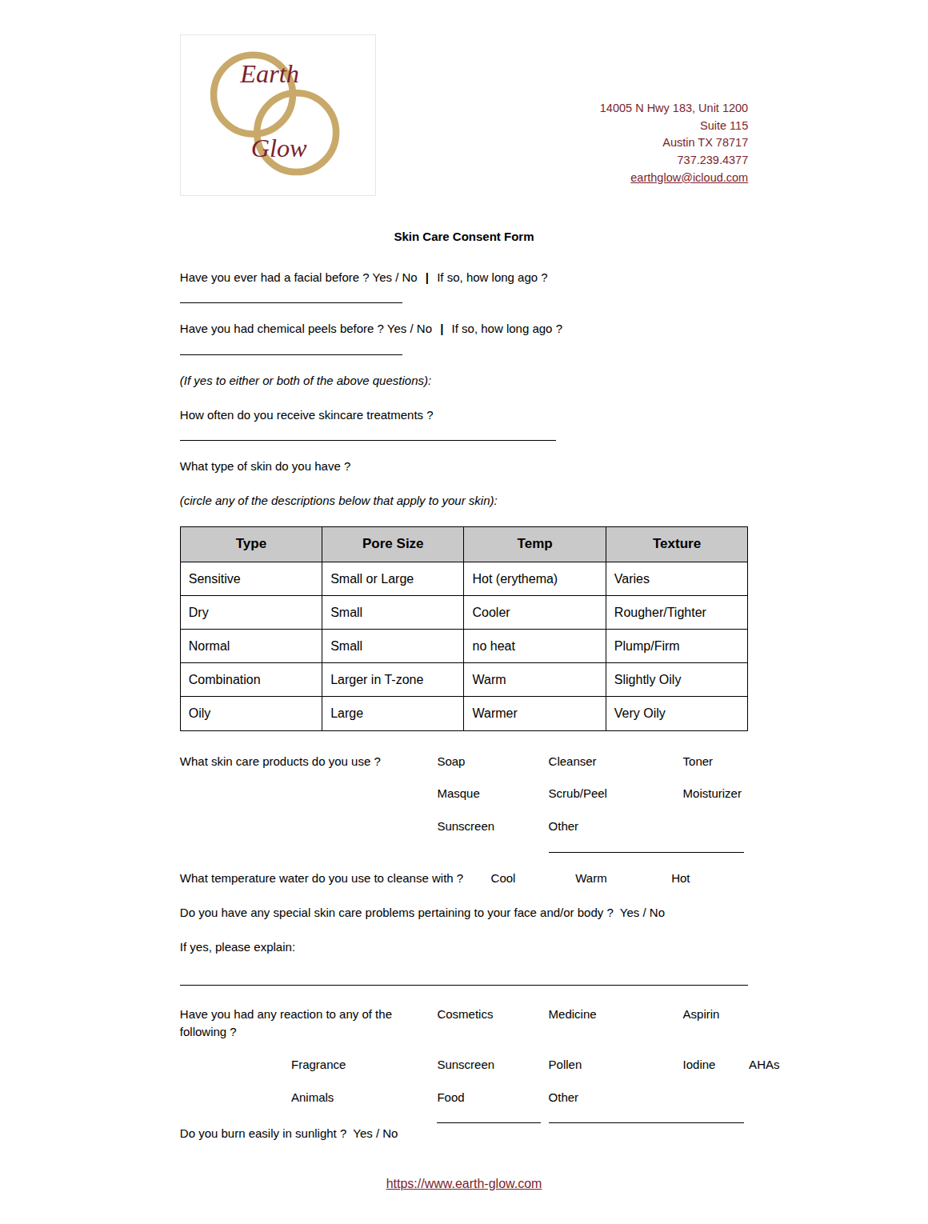Earth Glow
14005 N Hwy 183, Unit 1200
Suite 115
Austin TX 78717
737.239.4377
earthglow@icloud.com
Skin Care Consent Form
Have you ever had a facial before ? Yes / No | If so, how long ago ?
Have you had chemical peels before ? Yes / No | If so, how long ago ?
(If yes to either or both of the above questions):
How often do you receive skincare treatments ?
What type of skin do you have ?
(circle any of the descriptions below that apply to your skin):
| Type | Pore Size | Temp | Texture |
| --- | --- | --- | --- |
| Sensitive | Small or Large | Hot (erythema) | Varies |
| Dry | Small | Cooler | Rougher/Tighter |
| Normal | Small | no heat | Plump/Firm |
| Combination | Larger in T-zone | Warm | Slightly Oily |
| Oily | Large | Warmer | Very Oily |
What skin care products do you use ?
Soap
Cleanser
Toner
Masque
Scrub/Peel
Moisturizer
Sunscreen
Other
What temperature water do you use to cleanse with ?
Cool
Warm
Hot
Do you have any special skin care problems pertaining to your face and/or body ? Yes / No
If yes, please explain:
Have you had any reaction to any of the following ?
Cosmetics
Medicine
Aspirin
Fragrance
Sunscreen
Pollen
Iodine AHAs
Animals
Food
Other
Do you burn easily in sunlight ? Yes / No
https://www.earth-glow.com